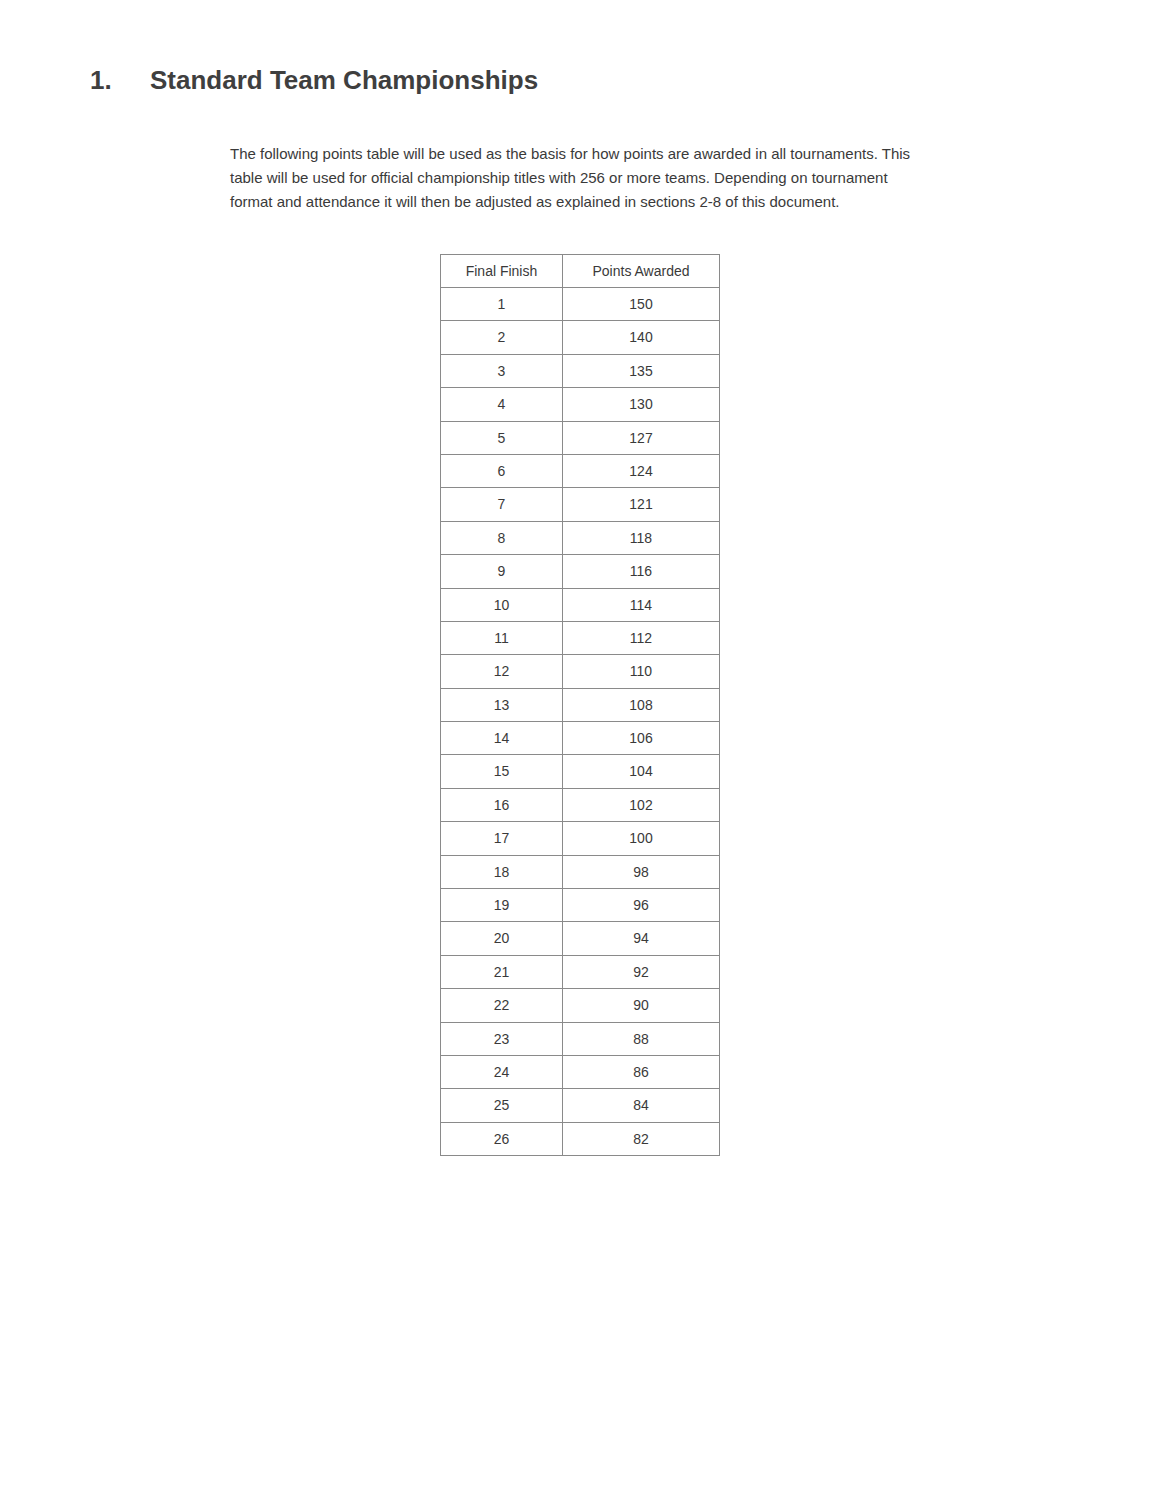1. Standard Team Championships
The following points table will be used as the basis for how points are awarded in all tournaments. This table will be used for official championship titles with 256 or more teams. Depending on tournament format and attendance it will then be adjusted as explained in sections 2-8 of this document.
| Final Finish | Points Awarded |
| --- | --- |
| 1 | 150 |
| 2 | 140 |
| 3 | 135 |
| 4 | 130 |
| 5 | 127 |
| 6 | 124 |
| 7 | 121 |
| 8 | 118 |
| 9 | 116 |
| 10 | 114 |
| 11 | 112 |
| 12 | 110 |
| 13 | 108 |
| 14 | 106 |
| 15 | 104 |
| 16 | 102 |
| 17 | 100 |
| 18 | 98 |
| 19 | 96 |
| 20 | 94 |
| 21 | 92 |
| 22 | 90 |
| 23 | 88 |
| 24 | 86 |
| 25 | 84 |
| 26 | 82 |